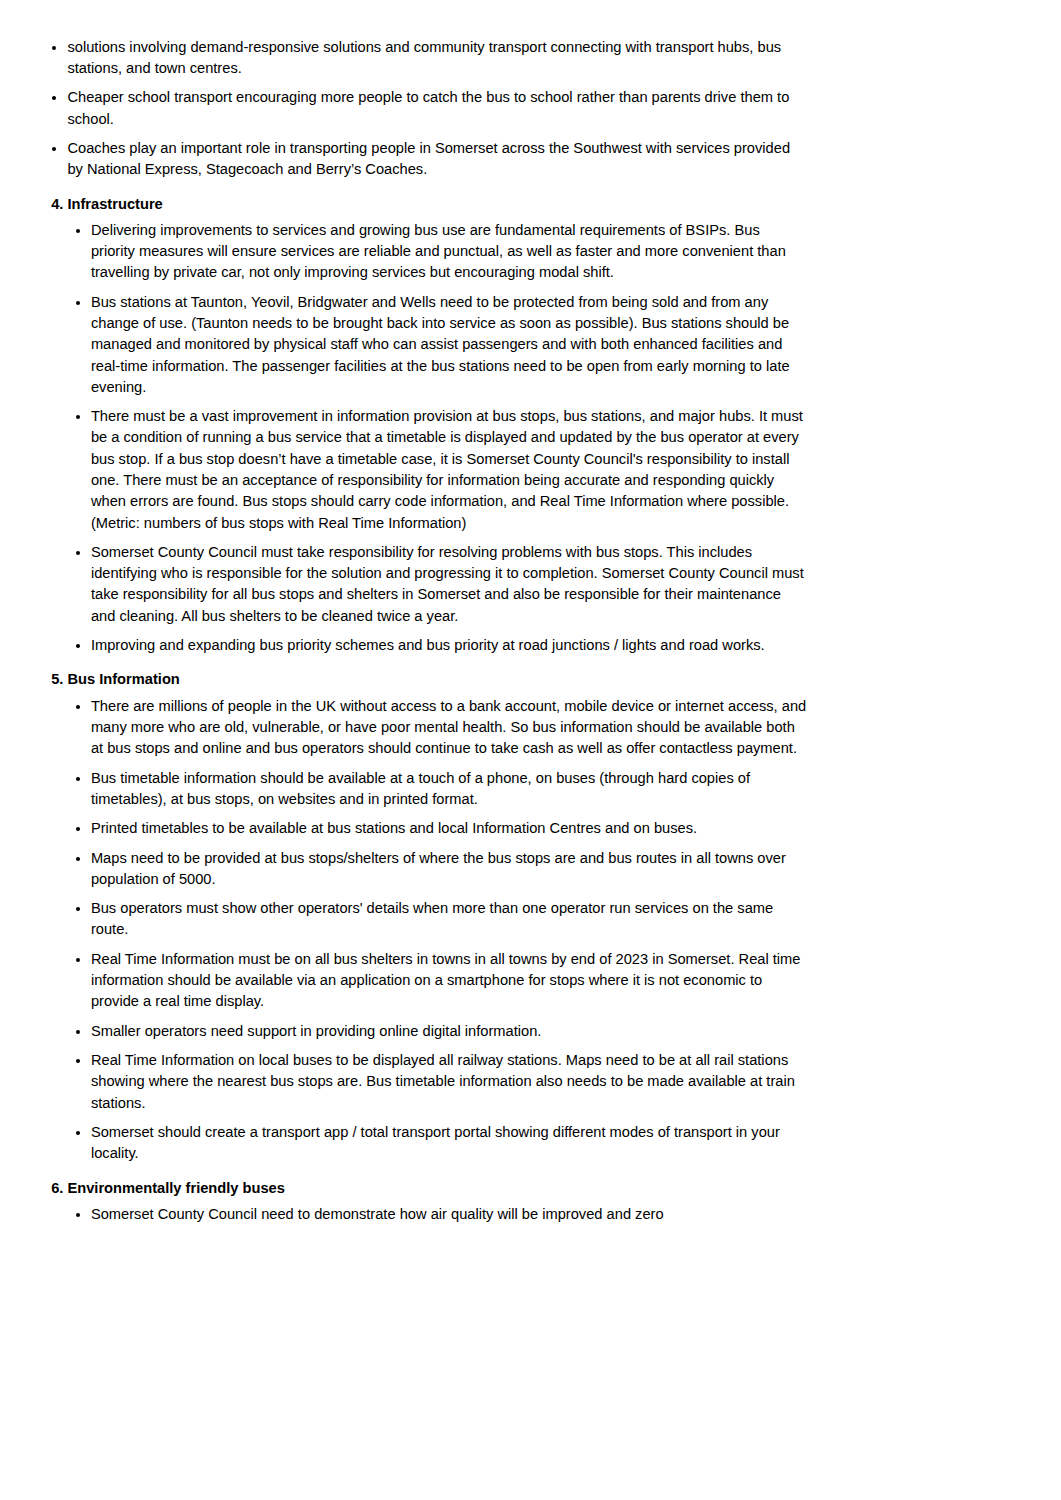solutions involving demand-responsive solutions and community transport connecting with transport hubs, bus stations, and town centres.
Cheaper school transport encouraging more people to catch the bus to school rather than parents drive them to school.
Coaches play an important role in transporting people in Somerset across the Southwest with services provided by National Express, Stagecoach and Berry’s Coaches.
Infrastructure
Delivering improvements to services and growing bus use are fundamental requirements of BSIPs. Bus priority measures will ensure services are reliable and punctual, as well as faster and more convenient than travelling by private car, not only improving services but encouraging modal shift.
Bus stations at Taunton, Yeovil, Bridgwater and Wells need to be protected from being sold and from any change of use. (Taunton needs to be brought back into service as soon as possible). Bus stations should be managed and monitored by physical staff who can assist passengers and with both enhanced facilities and real-time information. The passenger facilities at the bus stations need to be open from early morning to late evening.
There must be a vast improvement in information provision at bus stops, bus stations, and major hubs. It must be a condition of running a bus service that a timetable is displayed and updated by the bus operator at every bus stop. If a bus stop doesn’t have a timetable case, it is Somerset County Council's responsibility to install one. There must be an acceptance of responsibility for information being accurate and responding quickly when errors are found. Bus stops should carry code information, and Real Time Information where possible. (Metric: numbers of bus stops with Real Time Information)
Somerset County Council must take responsibility for resolving problems with bus stops. This includes identifying who is responsible for the solution and progressing it to completion. Somerset County Council must take responsibility for all bus stops and shelters in Somerset and also be responsible for their maintenance and cleaning. All bus shelters to be cleaned twice a year.
Improving and expanding bus priority schemes and bus priority at road junctions / lights and road works.
Bus Information
There are millions of people in the UK without access to a bank account, mobile device or internet access, and many more who are old, vulnerable, or have poor mental health. So bus information should be available both at bus stops and online and bus operators should continue to take cash as well as offer contactless payment.
Bus timetable information should be available at a touch of a phone, on buses (through hard copies of timetables), at bus stops, on websites and in printed format.
Printed timetables to be available at bus stations and local Information Centres and on buses.
Maps need to be provided at bus stops/shelters of where the bus stops are and bus routes in all towns over population of 5000.
Bus operators must show other operators' details when more than one operator run services on the same route.
Real Time Information must be on all bus shelters in towns in all towns by end of 2023 in Somerset. Real time information should be available via an application on a smartphone for stops where it is not economic to provide a real time display.
Smaller operators need support in providing online digital information.
Real Time Information on local buses to be displayed all railway stations. Maps need to be at all rail stations showing where the nearest bus stops are. Bus timetable information also needs to be made available at train stations.
Somerset should create a transport app / total transport portal showing different modes of transport in your locality.
Environmentally friendly buses
Somerset County Council need to demonstrate how air quality will be improved and zero